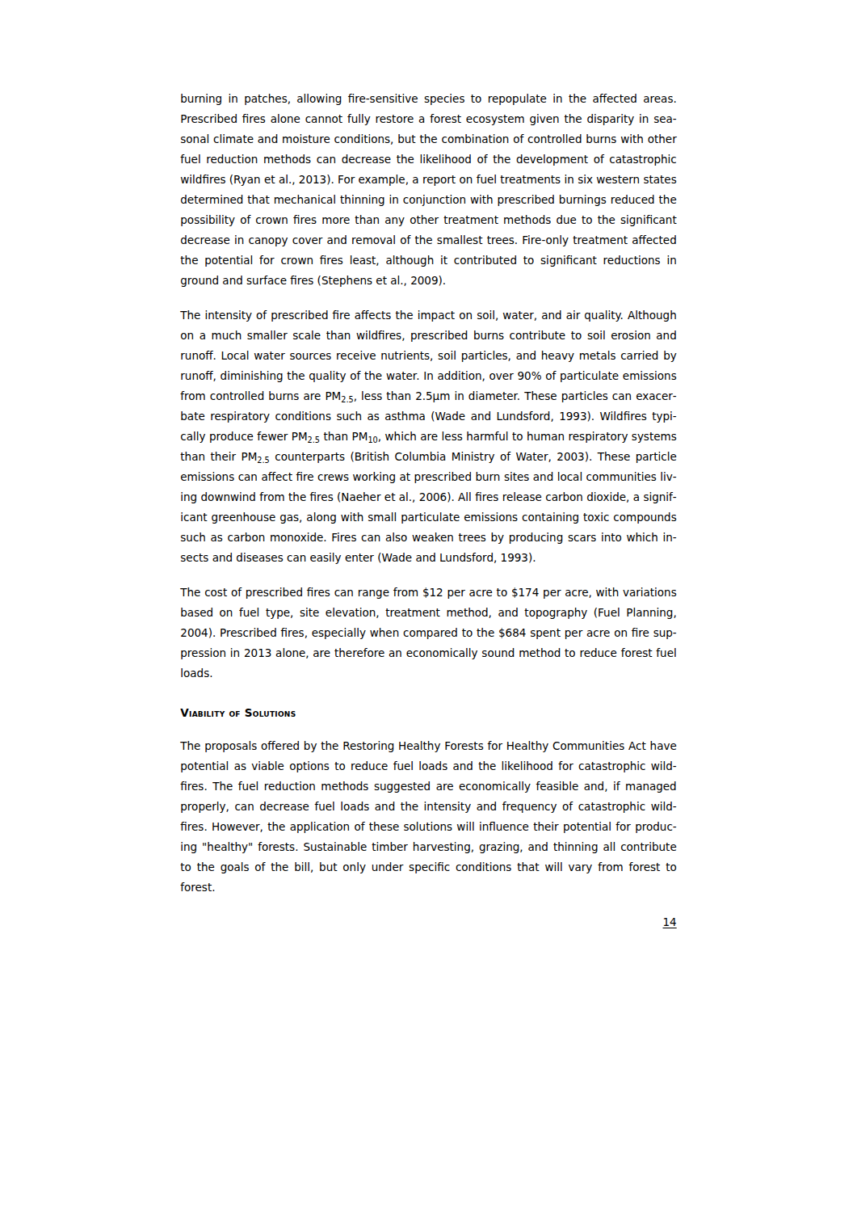burning in patches, allowing fire-sensitive species to repopulate in the affected areas. Prescribed fires alone cannot fully restore a forest ecosystem given the disparity in seasonal climate and moisture conditions, but the combination of controlled burns with other fuel reduction methods can decrease the likelihood of the development of catastrophic wildfires (Ryan et al., 2013). For example, a report on fuel treatments in six western states determined that mechanical thinning in conjunction with prescribed burnings reduced the possibility of crown fires more than any other treatment methods due to the significant decrease in canopy cover and removal of the smallest trees. Fire-only treatment affected the potential for crown fires least, although it contributed to significant reductions in ground and surface fires (Stephens et al., 2009).
The intensity of prescribed fire affects the impact on soil, water, and air quality. Although on a much smaller scale than wildfires, prescribed burns contribute to soil erosion and runoff. Local water sources receive nutrients, soil particles, and heavy metals carried by runoff, diminishing the quality of the water. In addition, over 90% of particulate emissions from controlled burns are PM2.5, less than 2.5µm in diameter. These particles can exacerbate respiratory conditions such as asthma (Wade and Lundsford, 1993). Wildfires typically produce fewer PM2.5 than PM10, which are less harmful to human respiratory systems than their PM2.5 counterparts (British Columbia Ministry of Water, 2003). These particle emissions can affect fire crews working at prescribed burn sites and local communities living downwind from the fires (Naeher et al., 2006). All fires release carbon dioxide, a significant greenhouse gas, along with small particulate emissions containing toxic compounds such as carbon monoxide. Fires can also weaken trees by producing scars into which insects and diseases can easily enter (Wade and Lundsford, 1993).
The cost of prescribed fires can range from $12 per acre to $174 per acre, with variations based on fuel type, site elevation, treatment method, and topography (Fuel Planning, 2004). Prescribed fires, especially when compared to the $684 spent per acre on fire suppression in 2013 alone, are therefore an economically sound method to reduce forest fuel loads.
Viability of Solutions
The proposals offered by the Restoring Healthy Forests for Healthy Communities Act have potential as viable options to reduce fuel loads and the likelihood for catastrophic wildfires. The fuel reduction methods suggested are economically feasible and, if managed properly, can decrease fuel loads and the intensity and frequency of catastrophic wildfires. However, the application of these solutions will influence their potential for producing "healthy" forests. Sustainable timber harvesting, grazing, and thinning all contribute to the goals of the bill, but only under specific conditions that will vary from forest to forest.
14